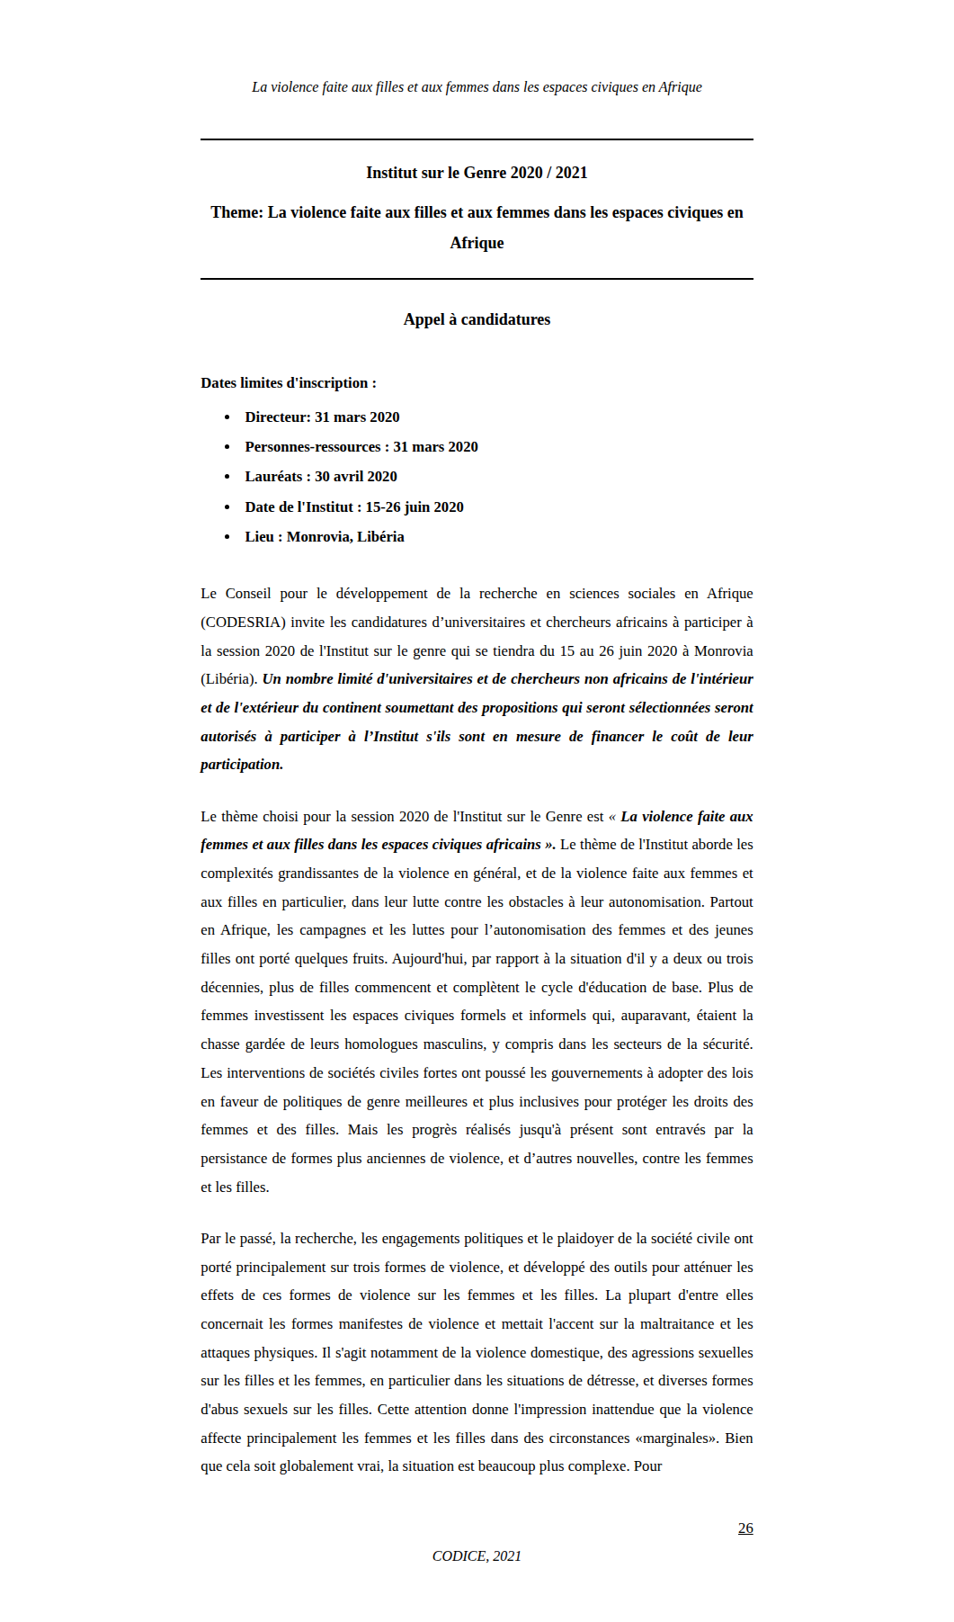La violence faite aux filles et aux femmes dans les espaces civiques en Afrique
Institut sur le Genre 2020 / 2021
Theme: La violence faite aux filles et aux femmes dans les espaces civiques en Afrique
Appel à candidatures
Dates limites d'inscription :
Directeur: 31 mars 2020
Personnes-ressources : 31 mars 2020
Lauréats : 30 avril 2020
Date de l'Institut : 15-26 juin 2020
Lieu : Monrovia, Libéria
Le Conseil pour le développement de la recherche en sciences sociales en Afrique (CODESRIA) invite les candidatures d’universitaires et chercheurs africains à participer à la session 2020 de l'Institut sur le genre qui se tiendra du 15 au 26 juin 2020 à Monrovia (Libéria). Un nombre limité d'universitaires et de chercheurs non africains de l'intérieur et de l'extérieur du continent soumettant des propositions qui seront sélectionnées seront autorisés à participer à l’Institut s'ils sont en mesure de financer le coût de leur participation.
Le thème choisi pour la session 2020 de l'Institut sur le Genre est « La violence faite aux femmes et aux filles dans les espaces civiques africains ». Le thème de l'Institut aborde les complexités grandissantes de la violence en général, et de la violence faite aux femmes et aux filles en particulier, dans leur lutte contre les obstacles à leur autonomisation. Partout en Afrique, les campagnes et les luttes pour l’autonomisation des femmes et des jeunes filles ont porté quelques fruits. Aujourd'hui, par rapport à la situation d'il y a deux ou trois décennies, plus de filles commencent et complètent le cycle d'éducation de base. Plus de femmes investissent les espaces civiques formels et informels qui, auparavant, étaient la chasse gardée de leurs homologues masculins, y compris dans les secteurs de la sécurité. Les interventions de sociétés civiles fortes ont poussé les gouvernements à adopter des lois en faveur de politiques de genre meilleures et plus inclusives pour protéger les droits des femmes et des filles. Mais les progrès réalisés jusqu'à présent sont entravés par la persistance de formes plus anciennes de violence, et d’autres nouvelles, contre les femmes et les filles.
Par le passé, la recherche, les engagements politiques et le plaidoyer de la société civile ont porté principalement sur trois formes de violence, et développé des outils pour atténuer les effets de ces formes de violence sur les femmes et les filles. La plupart d'entre elles concernait les formes manifestes de violence et mettait l'accent sur la maltraitance et les attaques physiques. Il s'agit notamment de la violence domestique, des agressions sexuelles sur les filles et les femmes, en particulier dans les situations de détresse, et diverses formes d'abus sexuels sur les filles. Cette attention donne l'impression inattendue que la violence affecte principalement les femmes et les filles dans des circonstances «marginales». Bien que cela soit globalement vrai, la situation est beaucoup plus complexe. Pour
26
CODICE, 2021